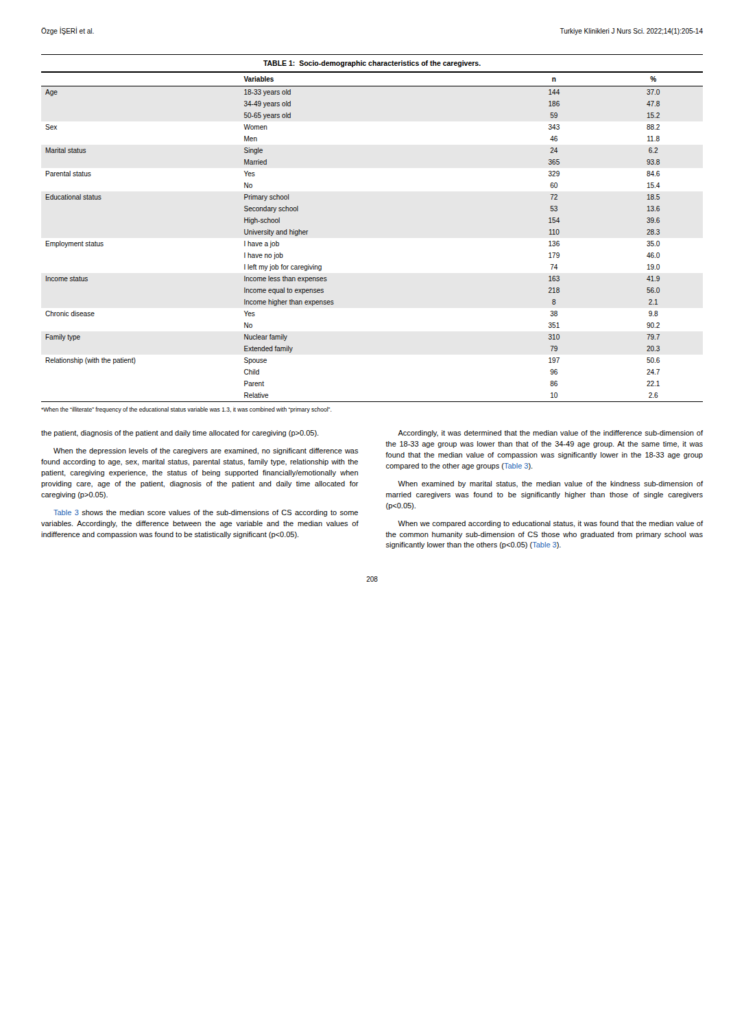Özge İŞERİ et al. Turkiye Klinikleri J Nurs Sci. 2022;14(1):205-14
TABLE 1: Socio-demographic characteristics of the caregivers.
| | Variables | n | % |
| --- | --- | --- | --- |
| Age | 18-33 years old | 144 | 37.0 |
| | 34-49 years old | 186 | 47.8 |
| | 50-65 years old | 59 | 15.2 |
| Sex | Women | 343 | 88.2 |
| | Men | 46 | 11.8 |
| Marital status | Single | 24 | 6.2 |
| | Married | 365 | 93.8 |
| Parental status | Yes | 329 | 84.6 |
| | No | 60 | 15.4 |
| Educational status | Primary school | 72 | 18.5 |
| | Secondary school | 53 | 13.6 |
| | High-school | 154 | 39.6 |
| | University and higher | 110 | 28.3 |
| Employment status | I have a job | 136 | 35.0 |
| | I have no job | 179 | 46.0 |
| | I left my job for caregiving | 74 | 19.0 |
| Income status | Income less than expenses | 163 | 41.9 |
| | Income equal to expenses | 218 | 56.0 |
| | Income higher than expenses | 8 | 2.1 |
| Chronic disease | Yes | 38 | 9.8 |
| | No | 351 | 90.2 |
| Family type | Nuclear family | 310 | 79.7 |
| | Extended family | 79 | 20.3 |
| Relationship (with the patient) | Spouse | 197 | 50.6 |
| | Child | 96 | 24.7 |
| | Parent | 86 | 22.1 |
| | Relative | 10 | 2.6 |
*When the “illiterate” frequency of the educational status variable was 1.3, it was combined with “primary school”.
the patient, diagnosis of the patient and daily time allocated for caregiving (p>0.05).
When the depression levels of the caregivers are examined, no significant difference was found according to age, sex, marital status, parental status, family type, relationship with the patient, caregiving experience, the status of being supported financially/emotionally when providing care, age of the patient, diagnosis of the patient and daily time allocated for caregiving (p>0.05).
Table 3 shows the median score values of the sub-dimensions of CS according to some variables. Accordingly, the difference between the age variable and the median values of indifference and compassion was found to be statistically significant (p<0.05).
Accordingly, it was determined that the median value of the indifference sub-dimension of the 18-33 age group was lower than that of the 34-49 age group. At the same time, it was found that the median value of compassion was significantly lower in the 18-33 age group compared to the other age groups (Table 3).
When examined by marital status, the median value of the kindness sub-dimension of married caregivers was found to be significantly higher than those of single caregivers (p<0.05).
When we compared according to educational status, it was found that the median value of the common humanity sub-dimension of CS those who graduated from primary school was significantly lower than the others (p<0.05) (Table 3).
208